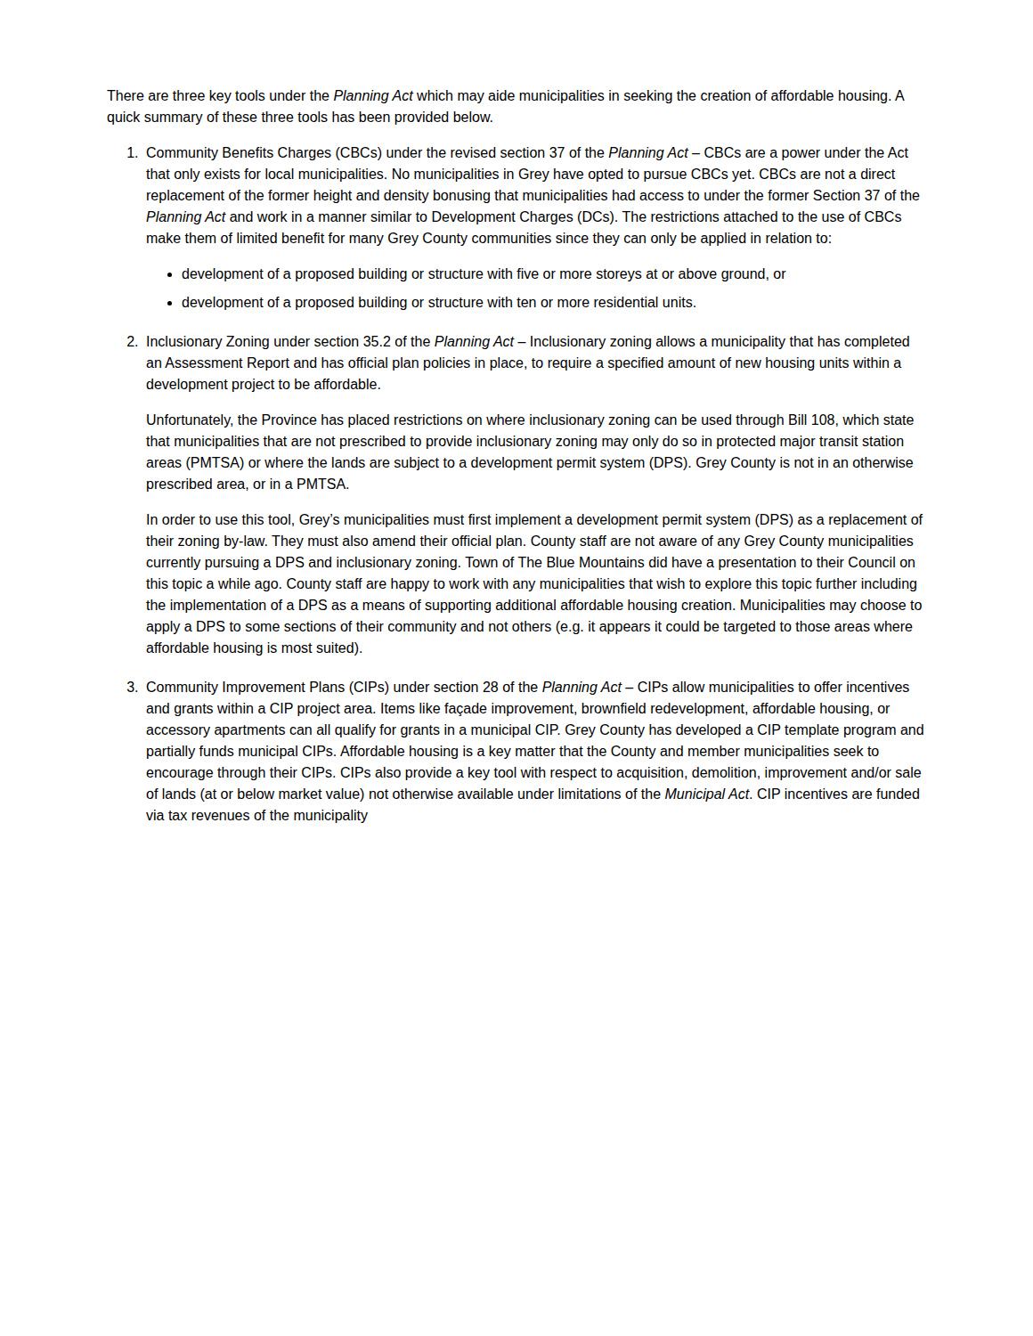There are three key tools under the Planning Act which may aide municipalities in seeking the creation of affordable housing. A quick summary of these three tools has been provided below.
Community Benefits Charges (CBCs) under the revised section 37 of the Planning Act – CBCs are a power under the Act that only exists for local municipalities. No municipalities in Grey have opted to pursue CBCs yet. CBCs are not a direct replacement of the former height and density bonusing that municipalities had access to under the former Section 37 of the Planning Act and work in a manner similar to Development Charges (DCs). The restrictions attached to the use of CBCs make them of limited benefit for many Grey County communities since they can only be applied in relation to:
development of a proposed building or structure with five or more storeys at or above ground, or
development of a proposed building or structure with ten or more residential units.
Inclusionary Zoning under section 35.2 of the Planning Act – Inclusionary zoning allows a municipality that has completed an Assessment Report and has official plan policies in place, to require a specified amount of new housing units within a development project to be affordable.
Unfortunately, the Province has placed restrictions on where inclusionary zoning can be used through Bill 108, which state that municipalities that are not prescribed to provide inclusionary zoning may only do so in protected major transit station areas (PMTSA) or where the lands are subject to a development permit system (DPS). Grey County is not in an otherwise prescribed area, or in a PMTSA.
In order to use this tool, Grey’s municipalities must first implement a development permit system (DPS) as a replacement of their zoning by-law. They must also amend their official plan. County staff are not aware of any Grey County municipalities currently pursuing a DPS and inclusionary zoning. Town of The Blue Mountains did have a presentation to their Council on this topic a while ago. County staff are happy to work with any municipalities that wish to explore this topic further including the implementation of a DPS as a means of supporting additional affordable housing creation. Municipalities may choose to apply a DPS to some sections of their community and not others (e.g. it appears it could be targeted to those areas where affordable housing is most suited).
Community Improvement Plans (CIPs) under section 28 of the Planning Act – CIPs allow municipalities to offer incentives and grants within a CIP project area. Items like façade improvement, brownfield redevelopment, affordable housing, or accessory apartments can all qualify for grants in a municipal CIP. Grey County has developed a CIP template program and partially funds municipal CIPs. Affordable housing is a key matter that the County and member municipalities seek to encourage through their CIPs. CIPs also provide a key tool with respect to acquisition, demolition, improvement and/or sale of lands (at or below market value) not otherwise available under limitations of the Municipal Act. CIP incentives are funded via tax revenues of the municipality